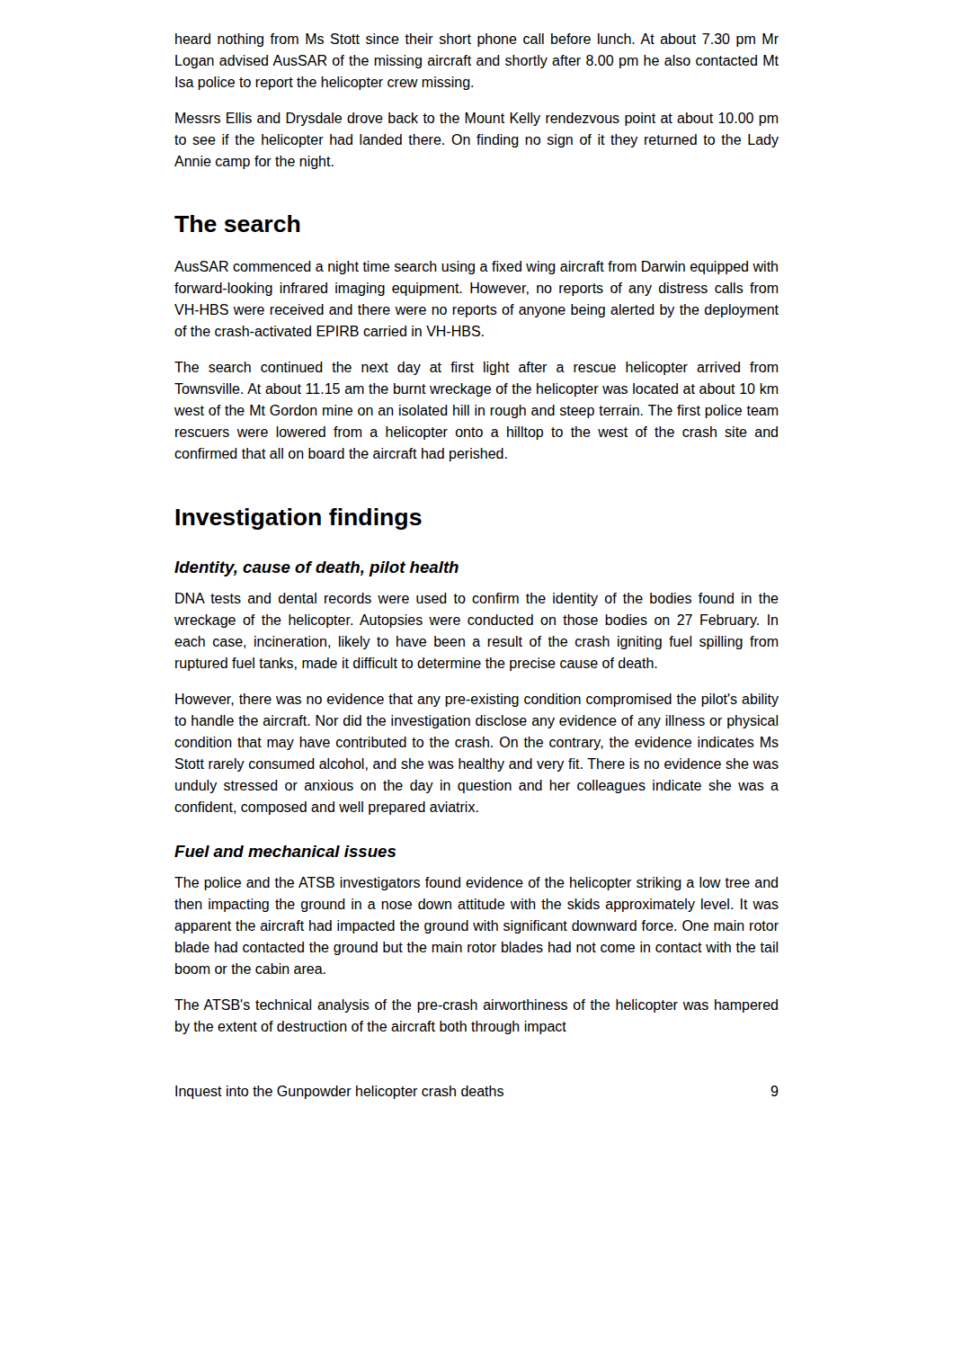heard nothing from Ms Stott since their short phone call before lunch. At about 7.30 pm Mr Logan advised AusSAR of the missing aircraft and shortly after 8.00 pm he also contacted Mt Isa police to report the helicopter crew missing.
Messrs Ellis and Drysdale drove back to the Mount Kelly rendezvous point at about 10.00 pm to see if the helicopter had landed there. On finding no sign of it they returned to the Lady Annie camp for the night.
The search
AusSAR commenced a night time search using a fixed wing aircraft from Darwin equipped with forward-looking infrared imaging equipment. However, no reports of any distress calls from VH-HBS were received and there were no reports of anyone being alerted by the deployment of the crash-activated EPIRB carried in VH-HBS.
The search continued the next day at first light after a rescue helicopter arrived from Townsville. At about 11.15 am the burnt wreckage of the helicopter was located at about 10 km west of the Mt Gordon mine on an isolated hill in rough and steep terrain. The first police team rescuers were lowered from a helicopter onto a hilltop to the west of the crash site and confirmed that all on board the aircraft had perished.
Investigation findings
Identity, cause of death, pilot health
DNA tests and dental records were used to confirm the identity of the bodies found in the wreckage of the helicopter. Autopsies were conducted on those bodies on 27 February. In each case, incineration, likely to have been a result of the crash igniting fuel spilling from ruptured fuel tanks, made it difficult to determine the precise cause of death.
However, there was no evidence that any pre-existing condition compromised the pilot's ability to handle the aircraft. Nor did the investigation disclose any evidence of any illness or physical condition that may have contributed to the crash. On the contrary, the evidence indicates Ms Stott rarely consumed alcohol, and she was healthy and very fit. There is no evidence she was unduly stressed or anxious on the day in question and her colleagues indicate she was a confident, composed and well prepared aviatrix.
Fuel and mechanical issues
The police and the ATSB investigators found evidence of the helicopter striking a low tree and then impacting the ground in a nose down attitude with the skids approximately level. It was apparent the aircraft had impacted the ground with significant downward force. One main rotor blade had contacted the ground but the main rotor blades had not come in contact with the tail boom or the cabin area.
The ATSB's technical analysis of the pre-crash airworthiness of the helicopter was hampered by the extent of destruction of the aircraft both through impact
Inquest into the Gunpowder helicopter crash deaths 9